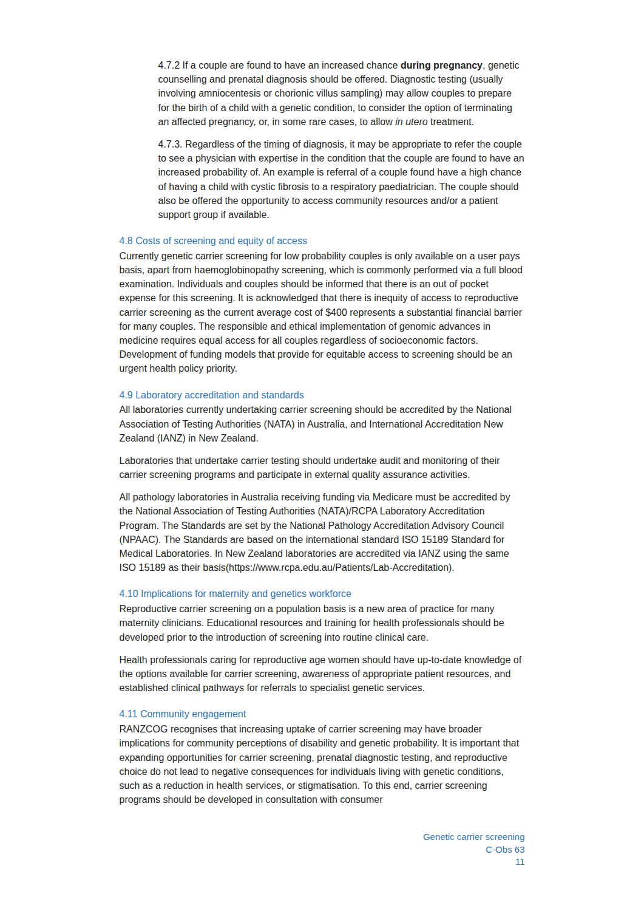4.7.2 If a couple are found to have an increased chance during pregnancy, genetic counselling and prenatal diagnosis should be offered. Diagnostic testing (usually involving amniocentesis or chorionic villus sampling) may allow couples to prepare for the birth of a child with a genetic condition, to consider the option of terminating an affected pregnancy, or, in some rare cases, to allow in utero treatment.
4.7.3. Regardless of the timing of diagnosis, it may be appropriate to refer the couple to see a physician with expertise in the condition that the couple are found to have an increased probability of. An example is referral of a couple found have a high chance of having a child with cystic fibrosis to a respiratory paediatrician. The couple should also be offered the opportunity to access community resources and/or a patient support group if available.
4.8 Costs of screening and equity of access
Currently genetic carrier screening for low probability couples is only available on a user pays basis, apart from haemoglobinopathy screening, which is commonly performed via a full blood examination. Individuals and couples should be informed that there is an out of pocket expense for this screening. It is acknowledged that there is inequity of access to reproductive carrier screening as the current average cost of $400 represents a substantial financial barrier for many couples. The responsible and ethical implementation of genomic advances in medicine requires equal access for all couples regardless of socioeconomic factors. Development of funding models that provide for equitable access to screening should be an urgent health policy priority.
4.9 Laboratory accreditation and standards
All laboratories currently undertaking carrier screening should be accredited by the National Association of Testing Authorities (NATA) in Australia, and International Accreditation New Zealand (IANZ) in New Zealand.
Laboratories that undertake carrier testing should undertake audit and monitoring of their carrier screening programs and participate in external quality assurance activities.
All pathology laboratories in Australia receiving funding via Medicare must be accredited by the National Association of Testing Authorities (NATA)/RCPA Laboratory Accreditation Program. The Standards are set by the National Pathology Accreditation Advisory Council (NPAAC). The Standards are based on the international standard ISO 15189 Standard for Medical Laboratories. In New Zealand laboratories are accredited via IANZ using the same ISO 15189 as their basis(https://www.rcpa.edu.au/Patients/Lab-Accreditation).
4.10 Implications for maternity and genetics workforce
Reproductive carrier screening on a population basis is a new area of practice for many maternity clinicians. Educational resources and training for health professionals should be developed prior to the introduction of screening into routine clinical care.
Health professionals caring for reproductive age women should have up-to-date knowledge of the options available for carrier screening, awareness of appropriate patient resources, and established clinical pathways for referrals to specialist genetic services.
4.11 Community engagement
RANZCOG recognises that increasing uptake of carrier screening may have broader implications for community perceptions of disability and genetic probability. It is important that expanding opportunities for carrier screening, prenatal diagnostic testing, and reproductive choice do not lead to negative consequences for individuals living with genetic conditions, such as a reduction in health services, or stigmatisation. To this end, carrier screening programs should be developed in consultation with consumer
Genetic carrier screening
C-Obs 63
11